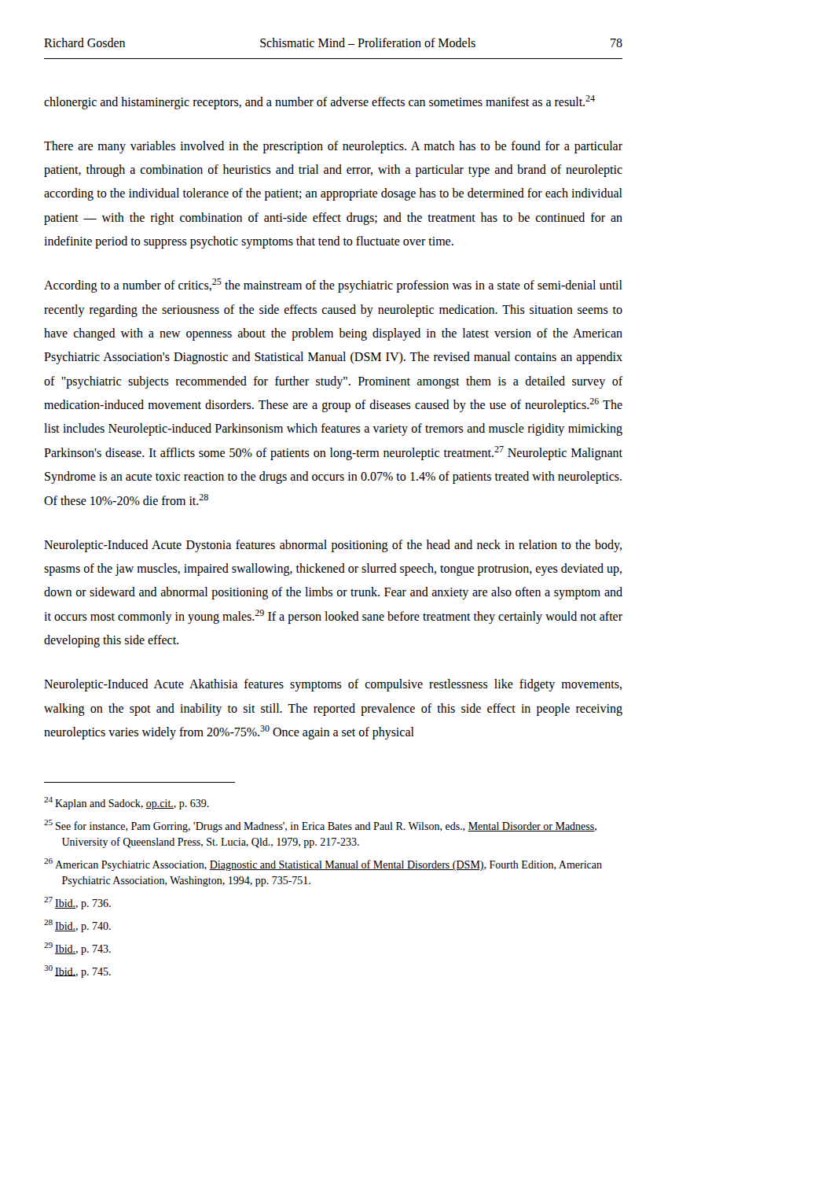Richard Gosden Schismatic Mind – Proliferation of Models 78
chlonergic and histaminergic receptors, and a number of adverse effects can sometimes manifest as a result.24
There are many variables involved in the prescription of neuroleptics. A match has to be found for a particular patient, through a combination of heuristics and trial and error, with a particular type and brand of neuroleptic according to the individual tolerance of the patient; an appropriate dosage has to be determined for each individual patient — with the right combination of anti-side effect drugs; and the treatment has to be continued for an indefinite period to suppress psychotic symptoms that tend to fluctuate over time.
According to a number of critics,25 the mainstream of the psychiatric profession was in a state of semi-denial until recently regarding the seriousness of the side effects caused by neuroleptic medication. This situation seems to have changed with a new openness about the problem being displayed in the latest version of the American Psychiatric Association's Diagnostic and Statistical Manual (DSM IV). The revised manual contains an appendix of "psychiatric subjects recommended for further study". Prominent amongst them is a detailed survey of medication-induced movement disorders. These are a group of diseases caused by the use of neuroleptics.26 The list includes Neuroleptic-induced Parkinsonism which features a variety of tremors and muscle rigidity mimicking Parkinson's disease. It afflicts some 50% of patients on long-term neuroleptic treatment.27 Neuroleptic Malignant Syndrome is an acute toxic reaction to the drugs and occurs in 0.07% to 1.4% of patients treated with neuroleptics. Of these 10%-20% die from it.28
Neuroleptic-Induced Acute Dystonia features abnormal positioning of the head and neck in relation to the body, spasms of the jaw muscles, impaired swallowing, thickened or slurred speech, tongue protrusion, eyes deviated up, down or sideward and abnormal positioning of the limbs or trunk. Fear and anxiety are also often a symptom and it occurs most commonly in young males.29 If a person looked sane before treatment they certainly would not after developing this side effect.
Neuroleptic-Induced Acute Akathisia features symptoms of compulsive restlessness like fidgety movements, walking on the spot and inability to sit still. The reported prevalence of this side effect in people receiving neuroleptics varies widely from 20%-75%.30 Once again a set of physical
24 Kaplan and Sadock, op.cit., p. 639.
25 See for instance, Pam Gorring, 'Drugs and Madness', in Erica Bates and Paul R. Wilson, eds., Mental Disorder or Madness, University of Queensland Press, St. Lucia, Qld., 1979, pp. 217-233.
26 American Psychiatric Association, Diagnostic and Statistical Manual of Mental Disorders (DSM), Fourth Edition, American Psychiatric Association, Washington, 1994, pp. 735-751.
27 Ibid., p. 736.
28 Ibid., p. 740.
29 Ibid., p. 743.
30 Ibid., p. 745.